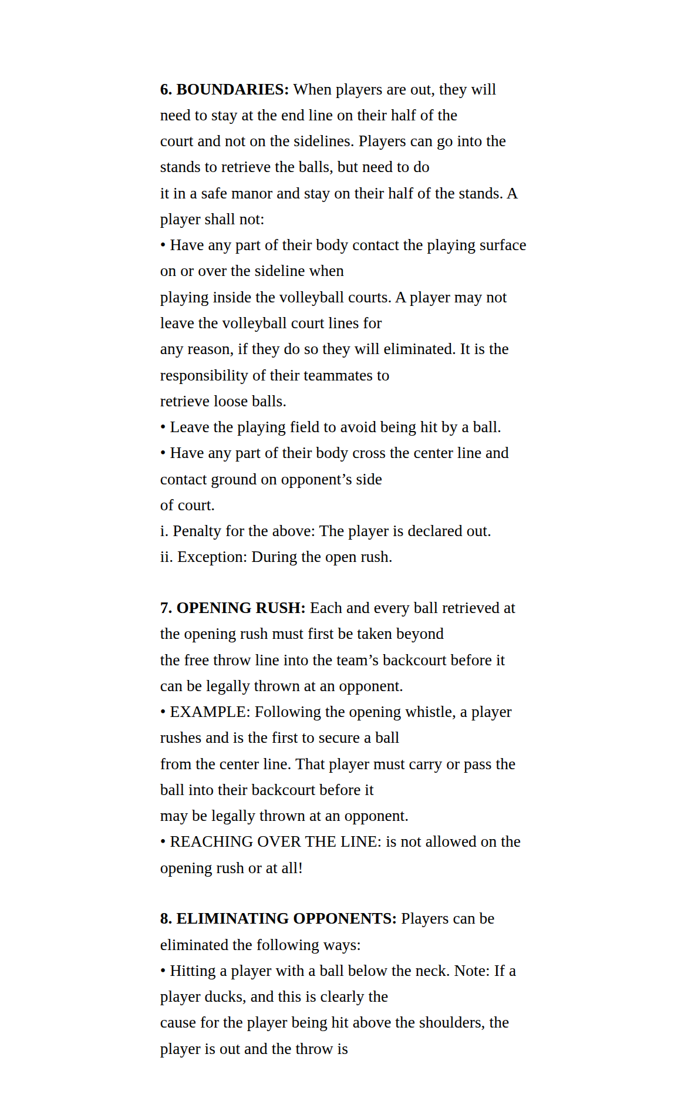6. BOUNDARIES: When players are out, they will need to stay at the end line on their half of the
court and not on the sidelines. Players can go into the stands to retrieve the balls, but need to do
it in a safe manor and stay on their half of the stands. A player shall not:
• Have any part of their body contact the playing surface on or over the sideline when
playing inside the volleyball courts. A player may not leave the volleyball court lines for
any reason, if they do so they will eliminated. It is the responsibility of their teammates to
retrieve loose balls.
• Leave the playing field to avoid being hit by a ball.
• Have any part of their body cross the center line and contact ground on opponent’s side
of court.
i. Penalty for the above: The player is declared out.
ii. Exception: During the open rush.
7. OPENING RUSH: Each and every ball retrieved at the opening rush must first be taken beyond
the free throw line into the team’s backcourt before it can be legally thrown at an opponent.
• EXAMPLE: Following the opening whistle, a player rushes and is the first to secure a ball
from the center line. That player must carry or pass the ball into their backcourt before it
may be legally thrown at an opponent.
• REACHING OVER THE LINE: is not allowed on the opening rush or at all!
8. ELIMINATING OPPONENTS: Players can be eliminated the following ways:
• Hitting a player with a ball below the neck. Note: If a player ducks, and this is clearly the
cause for the player being hit above the shoulders, the player is out and the throw is